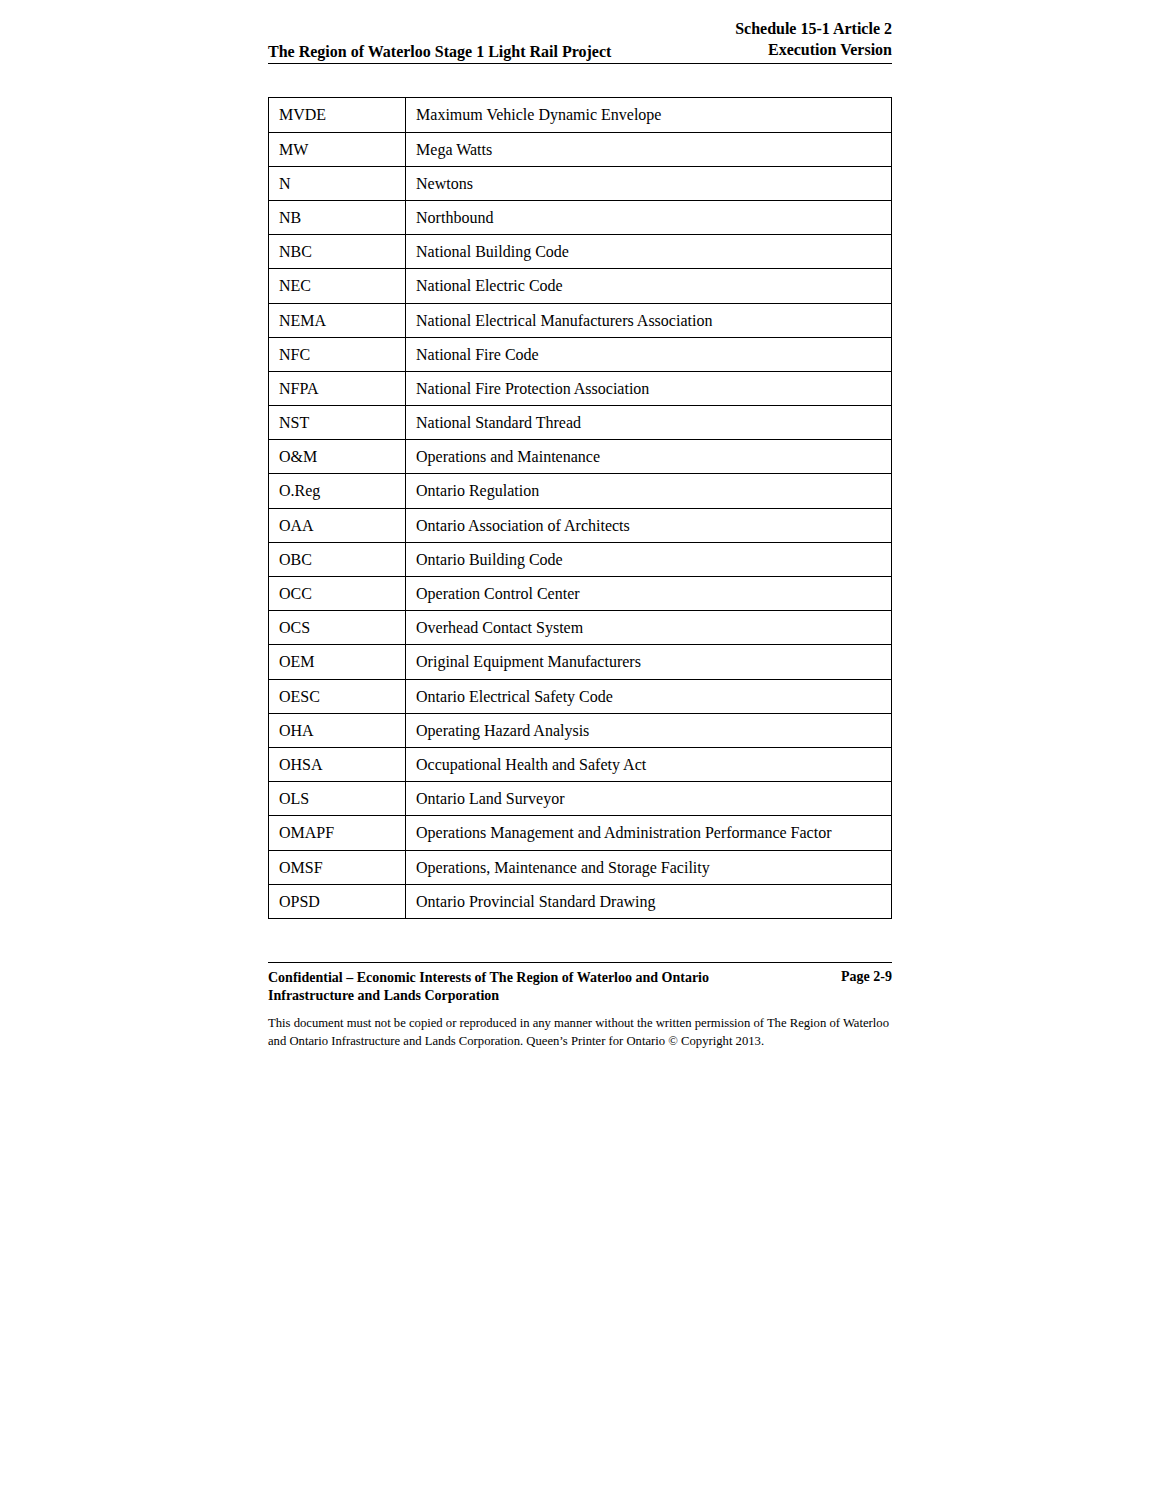| The Region of Waterloo Stage 1 Light Rail Project | Schedule 15-1 Article 2 Execution Version |
| MVDE | Maximum Vehicle Dynamic Envelope |
| MW | Mega Watts |
| N | Newtons |
| NB | Northbound |
| NBC | National Building Code |
| NEC | National Electric Code |
| NEMA | National Electrical Manufacturers Association |
| NFC | National Fire Code |
| NFPA | National Fire Protection Association |
| NST | National Standard Thread |
| O&M | Operations and Maintenance |
| O.Reg | Ontario Regulation |
| OAA | Ontario Association of Architects |
| OBC | Ontario Building Code |
| OCC | Operation Control Center |
| OCS | Overhead Contact System |
| OEM | Original Equipment Manufacturers |
| OESC | Ontario Electrical Safety Code |
| OHA | Operating Hazard Analysis |
| OHSA | Occupational Health and Safety Act |
| OLS | Ontario Land Surveyor |
| OMAPF | Operations Management and Administration Performance Factor |
| OMSF | Operations, Maintenance and Storage Facility |
| OPSD | Ontario Provincial Standard Drawing |
| Confidential – Economic Interests of The Region of Waterloo and Ontario Infrastructure and Lands Corporation | Page 2-9 |
This document must not be copied or reproduced in any manner without the written permission of The Region of Waterloo and Ontario Infrastructure and Lands Corporation. Queen’s Printer for Ontario © Copyright 2013.